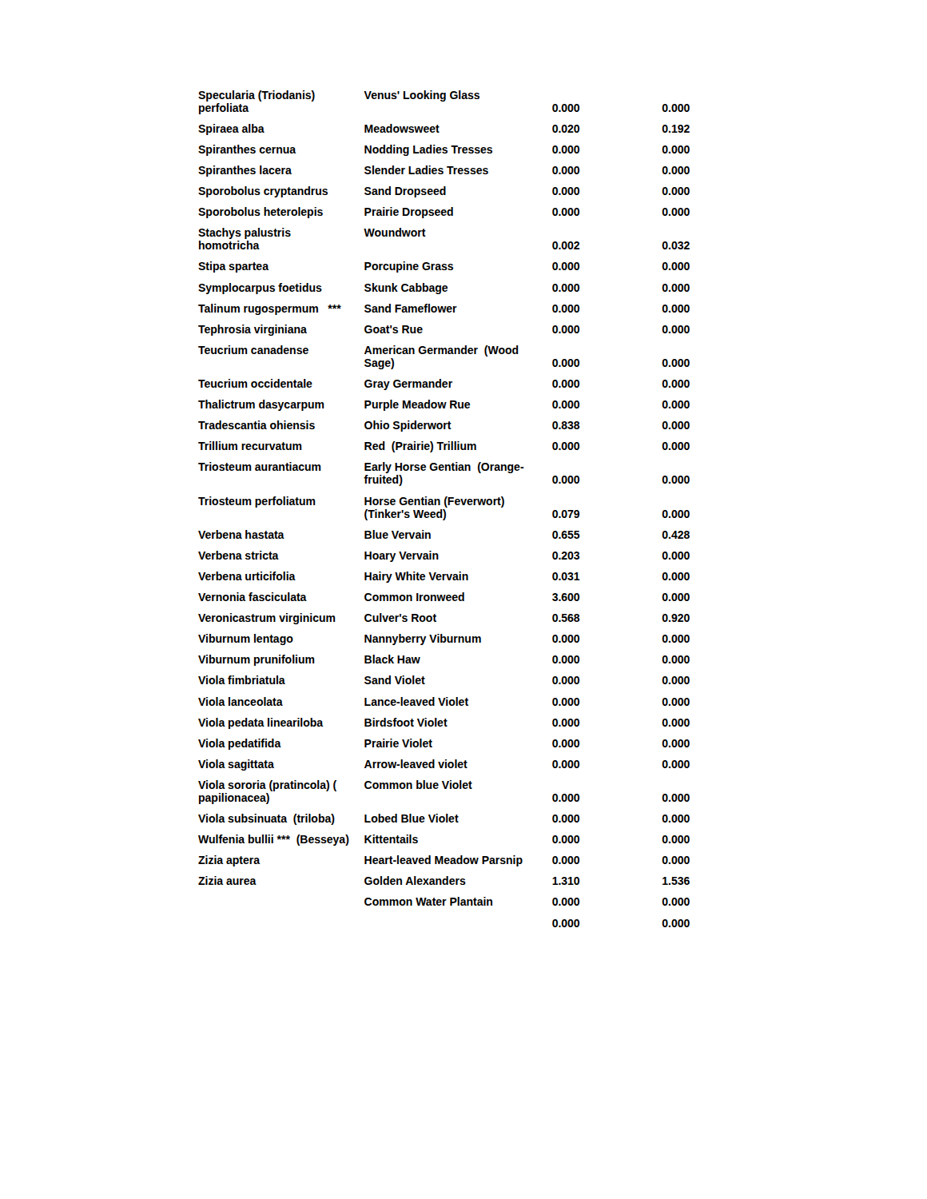| Specularia (Triodanis) perfoliata | Venus' Looking Glass | 0.000 | 0.000 |
| Spiraea alba | Meadowsweet | 0.020 | 0.192 |
| Spiranthes cernua | Nodding Ladies Tresses | 0.000 | 0.000 |
| Spiranthes lacera | Slender Ladies Tresses | 0.000 | 0.000 |
| Sporobolus cryptandrus | Sand Dropseed | 0.000 | 0.000 |
| Sporobolus heterolepis | Prairie Dropseed | 0.000 | 0.000 |
| Stachys palustris homotricha | Woundwort | 0.002 | 0.032 |
| Stipa spartea | Porcupine Grass | 0.000 | 0.000 |
| Symplocarpus foetidus | Skunk Cabbage | 0.000 | 0.000 |
| Talinum rugospermum *** | Sand Fameflower | 0.000 | 0.000 |
| Tephrosia virginiana | Goat's Rue | 0.000 | 0.000 |
| Teucrium canadense | American Germander (Wood Sage) | 0.000 | 0.000 |
| Teucrium occidentale | Gray Germander | 0.000 | 0.000 |
| Thalictrum dasycarpum | Purple Meadow Rue | 0.000 | 0.000 |
| Tradescantia ohiensis | Ohio Spiderwort | 0.838 | 0.000 |
| Trillium recurvatum | Red (Prairie) Trillium | 0.000 | 0.000 |
| Triosteum aurantiacum | Early Horse Gentian (Orange-fruited) | 0.000 | 0.000 |
| Triosteum perfoliatum | Horse Gentian (Feverwort)(Tinker's Weed) | 0.079 | 0.000 |
| Verbena hastata | Blue Vervain | 0.655 | 0.428 |
| Verbena stricta | Hoary Vervain | 0.203 | 0.000 |
| Verbena urticifolia | Hairy White Vervain | 0.031 | 0.000 |
| Vernonia fasciculata | Common Ironweed | 3.600 | 0.000 |
| Veronicastrum virginicum | Culver's Root | 0.568 | 0.920 |
| Viburnum lentago | Nannyberry Viburnum | 0.000 | 0.000 |
| Viburnum prunifolium | Black Haw | 0.000 | 0.000 |
| Viola fimbriatula | Sand Violet | 0.000 | 0.000 |
| Viola lanceolata | Lance-leaved Violet | 0.000 | 0.000 |
| Viola pedata lineariloba | Birdsfoot Violet | 0.000 | 0.000 |
| Viola pedatifida | Prairie Violet | 0.000 | 0.000 |
| Viola sagittata | Arrow-leaved violet | 0.000 | 0.000 |
| Viola sororia (pratincola) ( papilionacea) | Common blue Violet | 0.000 | 0.000 |
| Viola subsinuata (triloba) | Lobed Blue Violet | 0.000 | 0.000 |
| Wulfenia bullii *** (Besseya) | Kittentails | 0.000 | 0.000 |
| Zizia aptera | Heart-leaved Meadow Parsnip | 0.000 | 0.000 |
| Zizia aurea | Golden Alexanders | 1.310 | 1.536 |
| | Common Water Plantain | 0.000 | 0.000 |
| | | 0.000 | 0.000 |